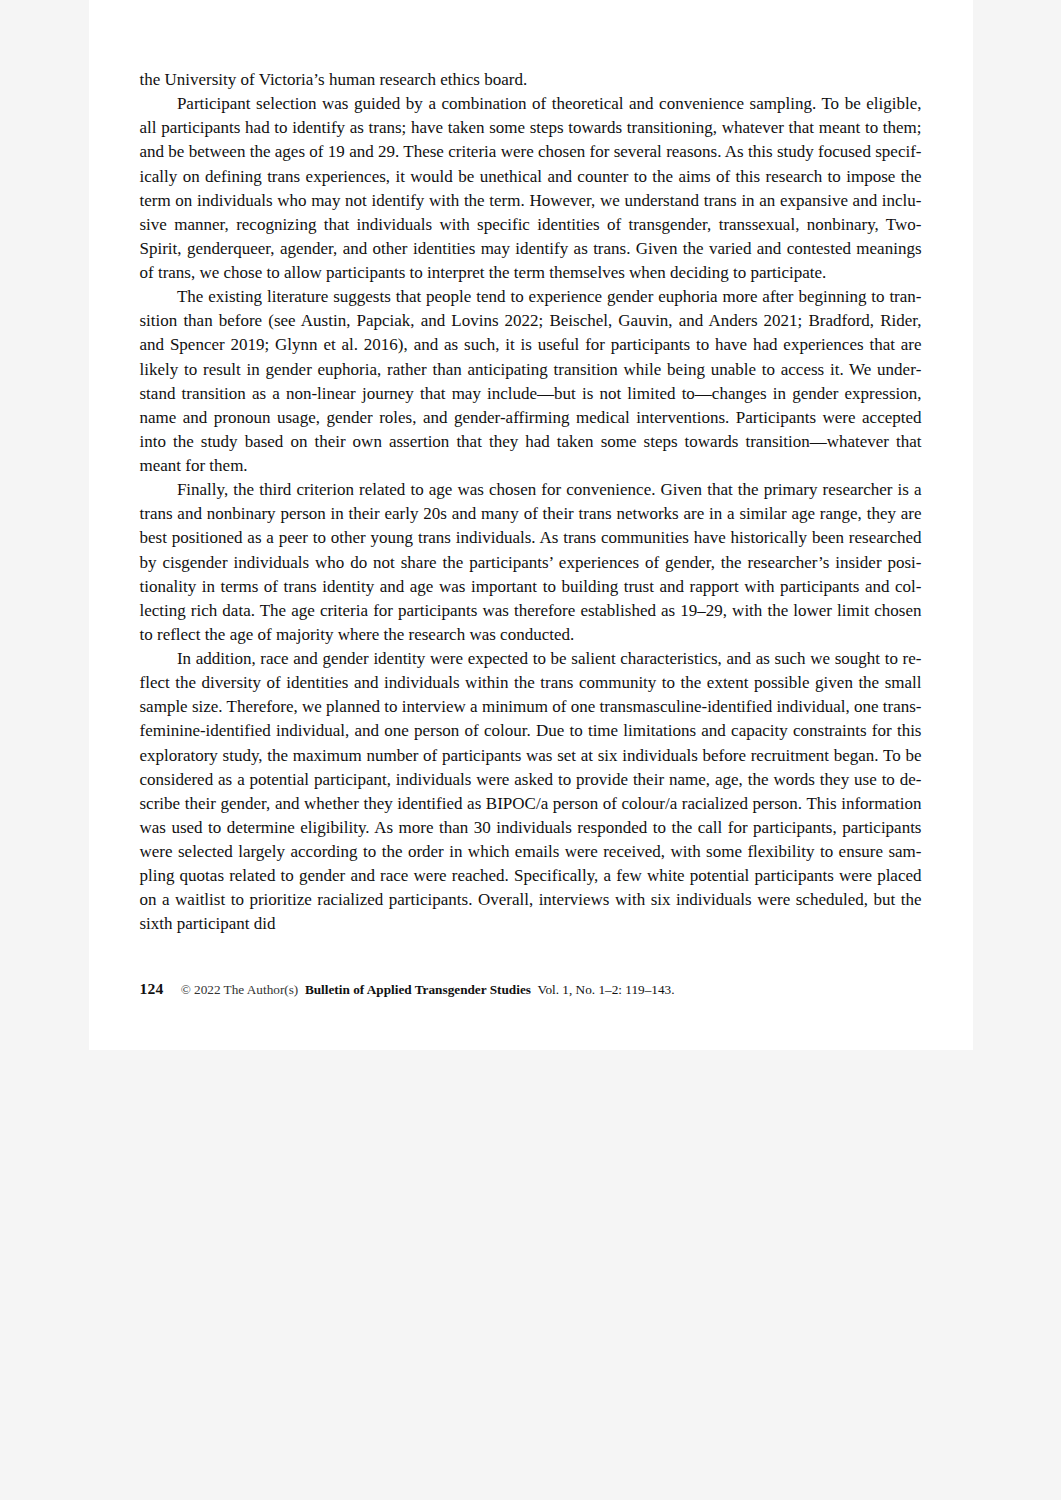the University of Victoria’s human research ethics board.
Participant selection was guided by a combination of theoretical and convenience sampling. To be eligible, all participants had to identify as trans; have taken some steps towards transitioning, whatever that meant to them; and be between the ages of 19 and 29. These criteria were chosen for several reasons. As this study focused specifically on defining trans experiences, it would be unethical and counter to the aims of this research to impose the term on individuals who may not identify with the term. However, we understand trans in an expansive and inclusive manner, recognizing that individuals with specific identities of transgender, transsexual, nonbinary, Two-Spirit, genderqueer, agender, and other identities may identify as trans. Given the varied and contested meanings of trans, we chose to allow participants to interpret the term themselves when deciding to participate.
The existing literature suggests that people tend to experience gender euphoria more after beginning to transition than before (see Austin, Papciak, and Lovins 2022; Beischel, Gauvin, and Anders 2021; Bradford, Rider, and Spencer 2019; Glynn et al. 2016), and as such, it is useful for participants to have had experiences that are likely to result in gender euphoria, rather than anticipating transition while being unable to access it. We understand transition as a non-linear journey that may include—but is not limited to—changes in gender expression, name and pronoun usage, gender roles, and gender-affirming medical interventions. Participants were accepted into the study based on their own assertion that they had taken some steps towards transition—whatever that meant for them.
Finally, the third criterion related to age was chosen for convenience. Given that the primary researcher is a trans and nonbinary person in their early 20s and many of their trans networks are in a similar age range, they are best positioned as a peer to other young trans individuals. As trans communities have historically been researched by cisgender individuals who do not share the participants’ experiences of gender, the researcher’s insider positionality in terms of trans identity and age was important to building trust and rapport with participants and collecting rich data. The age criteria for participants was therefore established as 19–29, with the lower limit chosen to reflect the age of majority where the research was conducted.
In addition, race and gender identity were expected to be salient characteristics, and as such we sought to reflect the diversity of identities and individuals within the trans community to the extent possible given the small sample size. Therefore, we planned to interview a minimum of one transmasculine-identified individual, one transfeminine-identified individual, and one person of colour. Due to time limitations and capacity constraints for this exploratory study, the maximum number of participants was set at six individuals before recruitment began. To be considered as a potential participant, individuals were asked to provide their name, age, the words they use to describe their gender, and whether they identified as BIPOC/a person of colour/a racialized person. This information was used to determine eligibility. As more than 30 individuals responded to the call for participants, participants were selected largely according to the order in which emails were received, with some flexibility to ensure sampling quotas related to gender and race were reached. Specifically, a few white potential participants were placed on a waitlist to prioritize racialized participants. Overall, interviews with six individuals were scheduled, but the sixth participant did
124© 2022 The Author(s) Bulletin of Applied Transgender Studies Vol. 1, No. 1–2: 119–143.